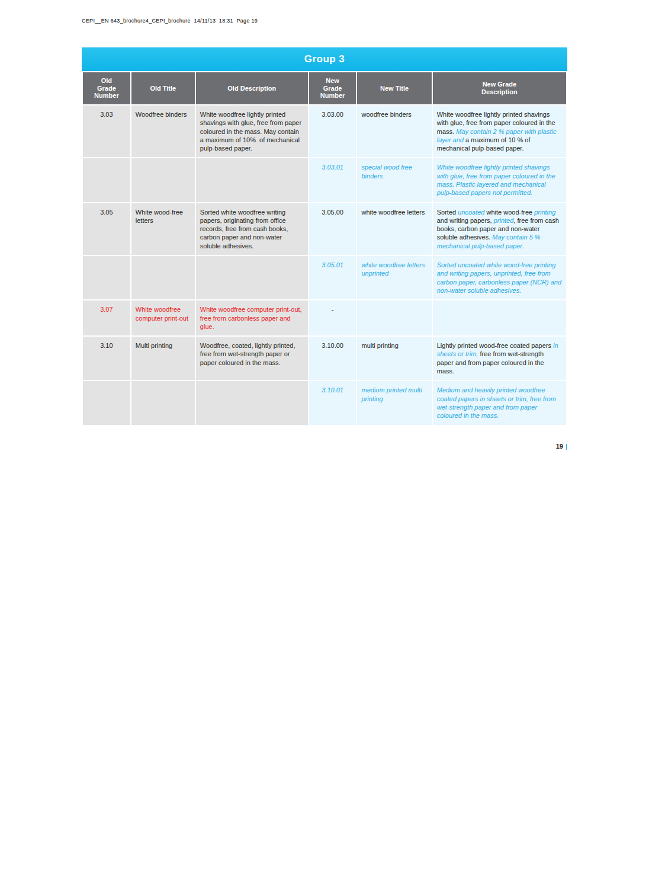CEPI__EN 643_brochure4_CEPI_brochure 14/11/13 18:31 Page 19
Group 3
| Old Grade Number | Old Title | Old Description | New Grade Number | New Title | New Grade Description |
| --- | --- | --- | --- | --- | --- |
| 3.03 | Woodfree binders | White woodfree lightly printed shavings with glue, free from paper coloured in the mass. May contain a maximum of 10% of mechanical pulp-based paper. | 3.03.00 | woodfree binders | White woodfree lightly printed shavings with glue, free from paper coloured in the mass. May contain 2 % paper with plastic layer and a maximum of 10 % of mechanical pulp-based paper. |
| | | | 3.03.01 | special wood free binders | White woodfree lightly printed shavings with glue, free from paper coloured in the mass. Plastic layered and mechanical pulp-based papers not permitted. |
| 3.05 | White wood-free letters | Sorted white woodfree writing papers, originating from office records, free from cash books, carbon paper and non-water soluble adhesives. | 3.05.00 | white woodfree letters | Sorted uncoated white wood-free printing and writing papers, printed , free from cash books, carbon paper and non-water soluble adhesives. May contain 5 % mechanical pulp-based paper. |
| | | | 3.05.01 | white woodfree letters unprinted | Sorted uncoated white wood-free printing and writing papers, unprinted, free from carbon paper, carbonless paper (NCR) and non-water soluble adhesives. |
| 3.07 | White woodfree computer print-out | White woodfree computer print-out, free from carbonless paper and glue. | - | | |
| 3.10 | Multi printing | Woodfree, coated, lightly printed, free from wet-strength paper or paper coloured in the mass. | 3.10.00 | multi printing | Lightly printed wood-free coated papers in sheets or trim, free from wet-strength paper and from paper coloured in the mass. |
| | | | 3.10.01 | medium printed multi printing | Medium and heavily printed woodfree coated papers in sheets or trim, free from wet-strength paper and from paper coloured in the mass. |
19|